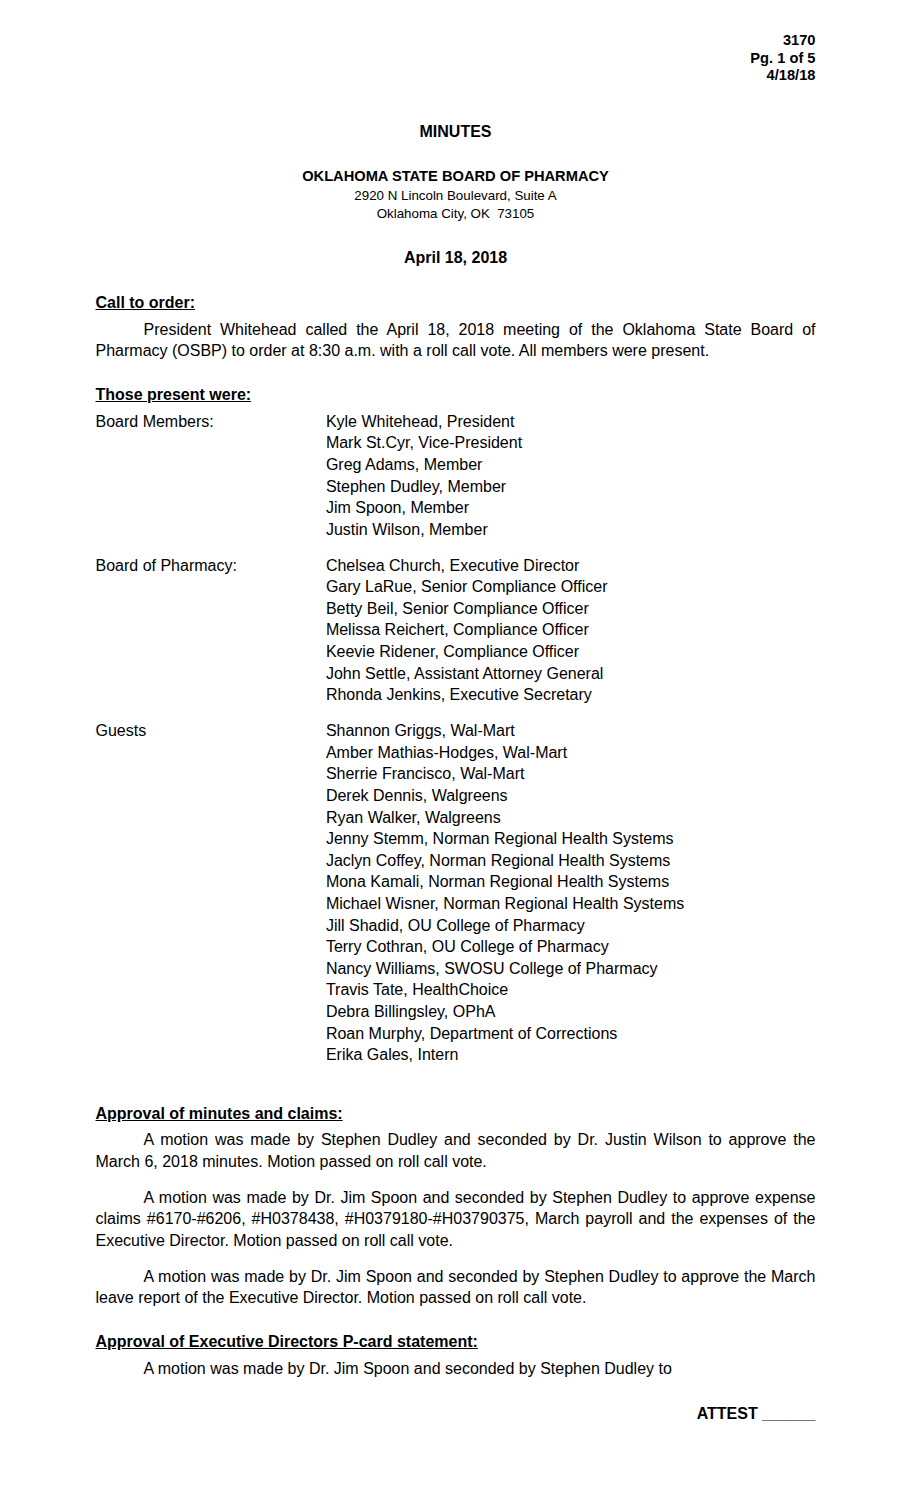3170
Pg. 1 of 5
4/18/18
MINUTES
OKLAHOMA STATE BOARD OF PHARMACY
2920 N Lincoln Boulevard, Suite A
Oklahoma City, OK 73105
April 18, 2018
Call to order:
President Whitehead called the April 18, 2018 meeting of the Oklahoma State Board of Pharmacy (OSBP) to order at 8:30 a.m. with a roll call vote. All members were present.
Those present were:
| Board Members: | Kyle Whitehead, President Mark St.Cyr, Vice-President Greg Adams, Member Stephen Dudley, Member Jim Spoon, Member Justin Wilson, Member |
| Board of Pharmacy: | Chelsea Church, Executive Director Gary LaRue, Senior Compliance Officer Betty Beil, Senior Compliance Officer Melissa Reichert, Compliance Officer Keevie Ridener, Compliance Officer John Settle, Assistant Attorney General Rhonda Jenkins, Executive Secretary |
| Guests | Shannon Griggs, Wal-Mart Amber Mathias-Hodges, Wal-Mart Sherrie Francisco, Wal-Mart Derek Dennis, Walgreens Ryan Walker, Walgreens Jenny Stemm, Norman Regional Health Systems Jaclyn Coffey, Norman Regional Health Systems Mona Kamali, Norman Regional Health Systems Michael Wisner, Norman Regional Health Systems Jill Shadid, OU College of Pharmacy Terry Cothran, OU College of Pharmacy Nancy Williams, SWOSU College of Pharmacy Travis Tate, HealthChoice Debra Billingsley, OPhA Roan Murphy, Department of Corrections Erika Gales, Intern |
Approval of minutes and claims:
A motion was made by Stephen Dudley and seconded by Dr. Justin Wilson to approve the March 6, 2018 minutes. Motion passed on roll call vote.
A motion was made by Dr. Jim Spoon and seconded by Stephen Dudley to approve expense claims #6170-#6206, #H0378438, #H0379180-#H03790375, March payroll and the expenses of the Executive Director. Motion passed on roll call vote.
A motion was made by Dr. Jim Spoon and seconded by Stephen Dudley to approve the March leave report of the Executive Director. Motion passed on roll call vote.
Approval of Executive Directors P-card statement:
A motion was made by Dr. Jim Spoon and seconded by Stephen Dudley to
ATTEST ______